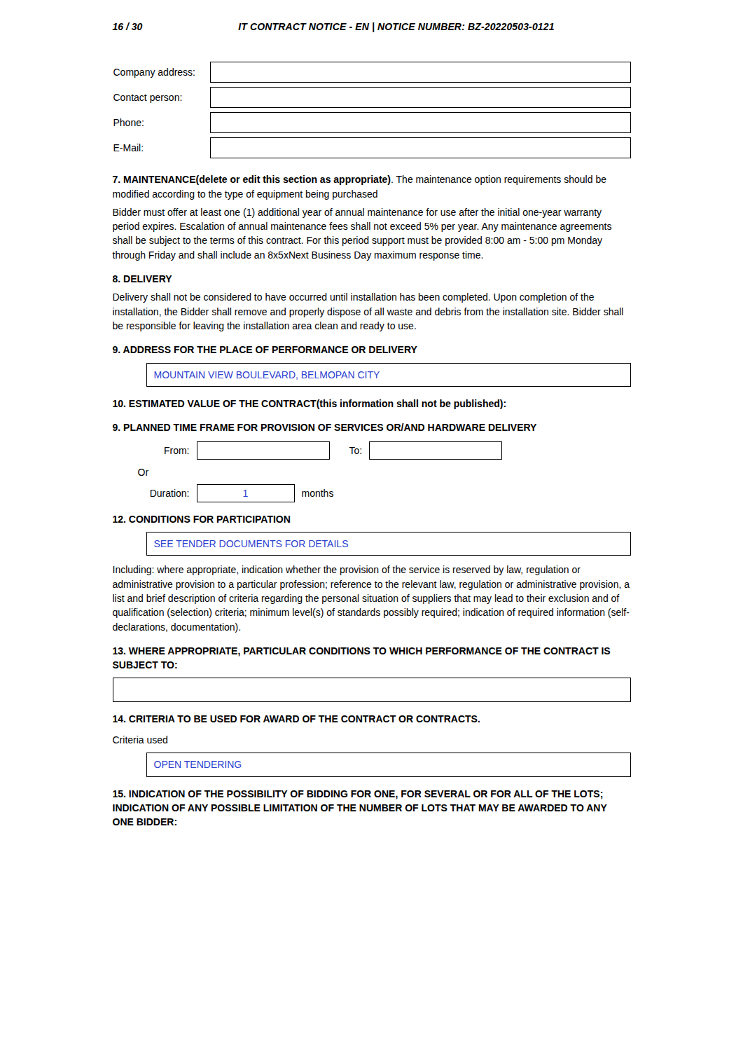16 / 30
IT CONTRACT NOTICE - EN | NOTICE NUMBER: BZ-20220503-0121
| Company address: | |
| Contact person: | |
| Phone: | |
| E-Mail: | |
7. MAINTENANCE(delete or edit this section as appropriate). The maintenance option requirements should be modified according to the type of equipment being purchased
Bidder must offer at least one (1) additional year of annual maintenance for use after the initial one-year warranty period expires. Escalation of annual maintenance fees shall not exceed 5% per year. Any maintenance agreements shall be subject to the terms of this contract. For this period support must be provided 8:00 am - 5:00 pm Monday through Friday and shall include an 8x5xNext Business Day maximum response time.
8. DELIVERY
Delivery shall not be considered to have occurred until installation has been completed. Upon completion of the installation, the Bidder shall remove and properly dispose of all waste and debris from the installation site. Bidder shall be responsible for leaving the installation area clean and ready to use.
9. ADDRESS FOR THE PLACE OF PERFORMANCE OR DELIVERY
MOUNTAIN VIEW BOULEVARD, BELMOPAN CITY
10. ESTIMATED VALUE OF THE CONTRACT(this information shall not be published):
9. PLANNED TIME FRAME FOR PROVISION OF SERVICES OR/AND HARDWARE DELIVERY
From:
To:
Or
Duration:
1
months
12. CONDITIONS FOR PARTICIPATION
SEE TENDER DOCUMENTS FOR DETAILS
Including: where appropriate, indication whether the provision of the service is reserved by law, regulation or administrative provision to a particular profession; reference to the relevant law, regulation or administrative provision, a list and brief description of criteria regarding the personal situation of suppliers that may lead to their exclusion and of qualification (selection) criteria; minimum level(s) of standards possibly required; indication of required information (self-declarations, documentation).
13. WHERE APPROPRIATE, PARTICULAR CONDITIONS TO WHICH PERFORMANCE OF THE CONTRACT IS SUBJECT TO:
14. CRITERIA TO BE USED FOR AWARD OF THE CONTRACT OR CONTRACTS.
Criteria used
OPEN TENDERING
15. INDICATION OF THE POSSIBILITY OF BIDDING FOR ONE, FOR SEVERAL OR FOR ALL OF THE LOTS; INDICATION OF ANY POSSIBLE LIMITATION OF THE NUMBER OF LOTS THAT MAY BE AWARDED TO ANY ONE BIDDER: